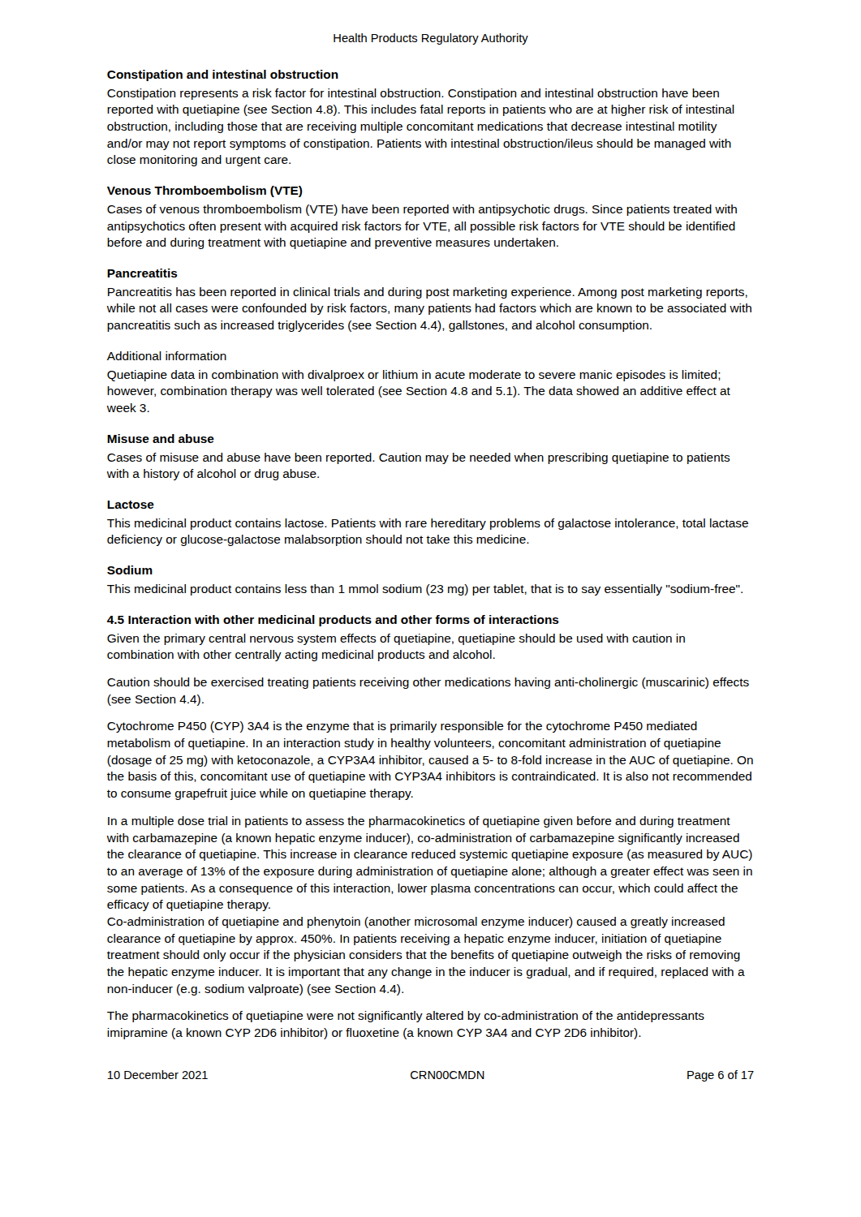Health Products Regulatory Authority
Constipation and intestinal obstruction
Constipation represents a risk factor for intestinal obstruction. Constipation and intestinal obstruction have been reported with quetiapine (see Section 4.8). This includes fatal reports in patients who are at higher risk of intestinal obstruction, including those that are receiving multiple concomitant medications that decrease intestinal motility and/or may not report symptoms of constipation. Patients with intestinal obstruction/ileus should be managed with close monitoring and urgent care.
Venous Thromboembolism (VTE)
Cases of venous thromboembolism (VTE) have been reported with antipsychotic drugs. Since patients treated with antipsychotics often present with acquired risk factors for VTE, all possible risk factors for VTE should be identified before and during treatment with quetiapine and preventive measures undertaken.
Pancreatitis
Pancreatitis has been reported in clinical trials and during post marketing experience. Among post marketing reports, while not all cases were confounded by risk factors, many patients had factors which are known to be associated with pancreatitis such as increased triglycerides (see Section 4.4), gallstones, and alcohol consumption.
Additional information
Quetiapine data in combination with divalproex or lithium in acute moderate to severe manic episodes is limited; however, combination therapy was well tolerated (see Section 4.8 and 5.1). The data showed an additive effect at week 3.
Misuse and abuse
Cases of misuse and abuse have been reported. Caution may be needed when prescribing quetiapine to patients with a history of alcohol or drug abuse.
Lactose
This medicinal product contains lactose. Patients with rare hereditary problems of galactose intolerance, total lactase deficiency or glucose-galactose malabsorption should not take this medicine.
Sodium
This medicinal product contains less than 1 mmol sodium (23 mg) per tablet, that is to say essentially "sodium-free".
4.5 Interaction with other medicinal products and other forms of interactions
Given the primary central nervous system effects of quetiapine, quetiapine should be used with caution in combination with other centrally acting medicinal products and alcohol.
Caution should be exercised treating patients receiving other medications having anti-cholinergic (muscarinic) effects (see Section 4.4).
Cytochrome P450 (CYP) 3A4 is the enzyme that is primarily responsible for the cytochrome P450 mediated metabolism of quetiapine. In an interaction study in healthy volunteers, concomitant administration of quetiapine (dosage of 25 mg) with ketoconazole, a CYP3A4 inhibitor, caused a 5- to 8-fold increase in the AUC of quetiapine. On the basis of this, concomitant use of quetiapine with CYP3A4 inhibitors is contraindicated. It is also not recommended to consume grapefruit juice while on quetiapine therapy.
In a multiple dose trial in patients to assess the pharmacokinetics of quetiapine given before and during treatment with carbamazepine (a known hepatic enzyme inducer), co-administration of carbamazepine significantly increased the clearance of quetiapine. This increase in clearance reduced systemic quetiapine exposure (as measured by AUC) to an average of 13% of the exposure during administration of quetiapine alone; although a greater effect was seen in some patients. As a consequence of this interaction, lower plasma concentrations can occur, which could affect the efficacy of quetiapine therapy.
Co-administration of quetiapine and phenytoin (another microsomal enzyme inducer) caused a greatly increased clearance of quetiapine by approx. 450%. In patients receiving a hepatic enzyme inducer, initiation of quetiapine treatment should only occur if the physician considers that the benefits of quetiapine outweigh the risks of removing the hepatic enzyme inducer. It is important that any change in the inducer is gradual, and if required, replaced with a non-inducer (e.g. sodium valproate) (see Section 4.4).
The pharmacokinetics of quetiapine were not significantly altered by co-administration of the antidepressants imipramine (a known CYP 2D6 inhibitor) or fluoxetine (a known CYP 3A4 and CYP 2D6 inhibitor).
10 December 2021 CRN00CMDN Page 6 of 17